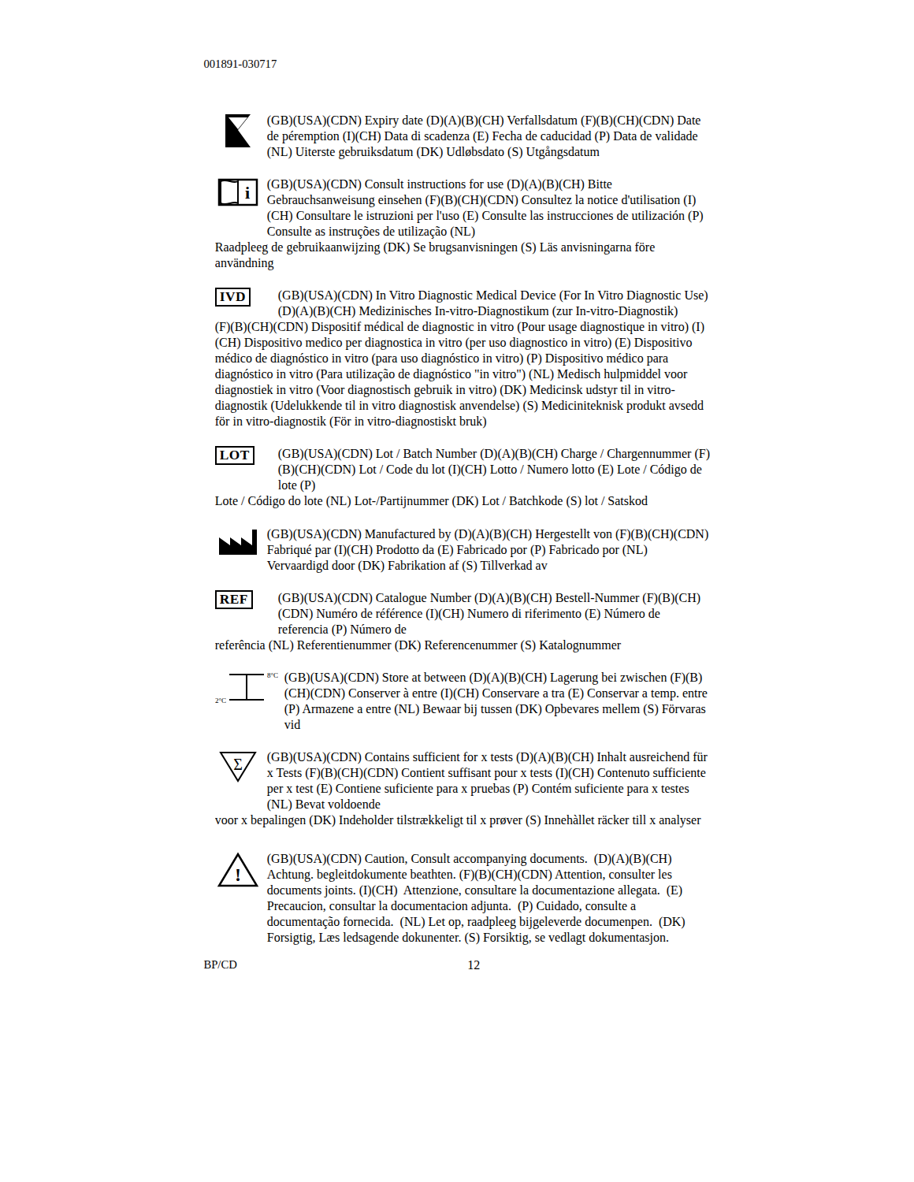001891-030717
(GB)(USA)(CDN) Expiry date (D)(A)(B)(CH) Verfallsdatum (F)(B)(CH)(CDN) Date de péremption (I)(CH) Data di scadenza (E) Fecha de caducidad (P) Data de validade (NL) Uiterste gebruiksdatum (DK) Udløbsdato (S) Utgångsdatum
i
(GB)(USA)(CDN) Consult instructions for use (D)(A)(B)(CH) Bitte Gebrauchsanweisung einsehen (F)(B)(CH)(CDN) Consultez la notice d'utilisation (I)(CH) Consultare le istruzioni per l'uso (E) Consulte las instrucciones de utilización (P) Consulte as instruções de utilização (NL)
Raadpleeg de gebruikaanwijzing (DK) Se brugsanvisningen (S) Läs anvisningarna före användning
IVD
(GB)(USA)(CDN) In Vitro Diagnostic Medical Device (For In Vitro Diagnostic Use) (D)(A)(B)(CH) Medizinisches In-vitro-Diagnostikum (zur In-vitro-Diagnostik)
(F)(B)(CH)(CDN) Dispositif médical de diagnostic in vitro (Pour usage diagnostique in vitro) (I)(CH) Dispositivo medico per diagnostica in vitro (per uso diagnostico in vitro) (E) Dispositivo médico de diagnóstico in vitro (para uso diagnóstico in vitro) (P) Dispositivo médico para diagnóstico in vitro (Para utilização de diagnóstico "in vitro") (NL) Medisch hulpmiddel voor diagnostiek in vitro (Voor diagnostisch gebruik in vitro) (DK) Medicinsk udstyr til in vitro-diagnostik (Udelukkende til in vitro diagnostisk anvendelse) (S) Mediciniteknisk produkt avsedd för in vitro-diagnostik (För in vitro-diagnostiskt bruk)
LOT
(GB)(USA)(CDN) Lot / Batch Number (D)(A)(B)(CH) Charge / Chargennummer (F)(B)(CH)(CDN) Lot / Code du lot (I)(CH) Lotto / Numero lotto (E) Lote / Código de lote (P)
Lote / Código do lote (NL) Lot-/Partijnummer (DK) Lot / Batchkode (S) lot / Satskod
(GB)(USA)(CDN) Manufactured by (D)(A)(B)(CH) Hergestellt von (F)(B)(CH)(CDN) Fabriqué par (I)(CH) Prodotto da (E) Fabricado por (P) Fabricado por (NL) Vervaardigd door (DK) Fabrikation af (S) Tillverkad av
REF
(GB)(USA)(CDN) Catalogue Number (D)(A)(B)(CH) Bestell-Nummer (F)(B)(CH)(CDN) Numéro de référence (I)(CH) Numero di riferimento (E) Número de referencia (P) Número de
referência (NL) Referentienummer (DK) Referencenummer (S) Katalognummer
8°C 2°C
(GB)(USA)(CDN) Store at between (D)(A)(B)(CH) Lagerung bei zwischen (F)(B)(CH)(CDN) Conserver à entre (I)(CH) Conservare a tra (E) Conservar a temp. entre (P) Armazene a entre (NL) Bewaar bij tussen (DK) Opbevares mellem (S) Förvaras vid
Σ
(GB)(USA)(CDN) Contains sufficient for x tests (D)(A)(B)(CH) Inhalt ausreichend für x Tests (F)(B)(CH)(CDN) Contient suffisant pour x tests (I)(CH) Contenuto sufficiente per x test (E) Contiene suficiente para x pruebas (P) Contém suficiente para x testes (NL) Bevat voldoende
voor x bepalingen (DK) Indeholder tilstrækkeligt til x prøver (S) Innehàllet räcker till x analyser
!
(GB)(USA)(CDN) Caution, Consult accompanying documents. (D)(A)(B)(CH) Achtung. begleitdokumente beathten. (F)(B)(CH)(CDN) Attention, consulter les documents joints. (I)(CH) Attenzione, consultare la documentazione allegata. (E) Precaucion, consultar la documentacion adjunta. (P) Cuidado, consulte a documentação fornecida. (NL) Let op, raadpleeg bijgeleverde documenpen. (DK) Forsigtig, Læs ledsagende dokunenter. (S) Forsiktig, se vedlagt dokumentasjon.
BP/CD
12